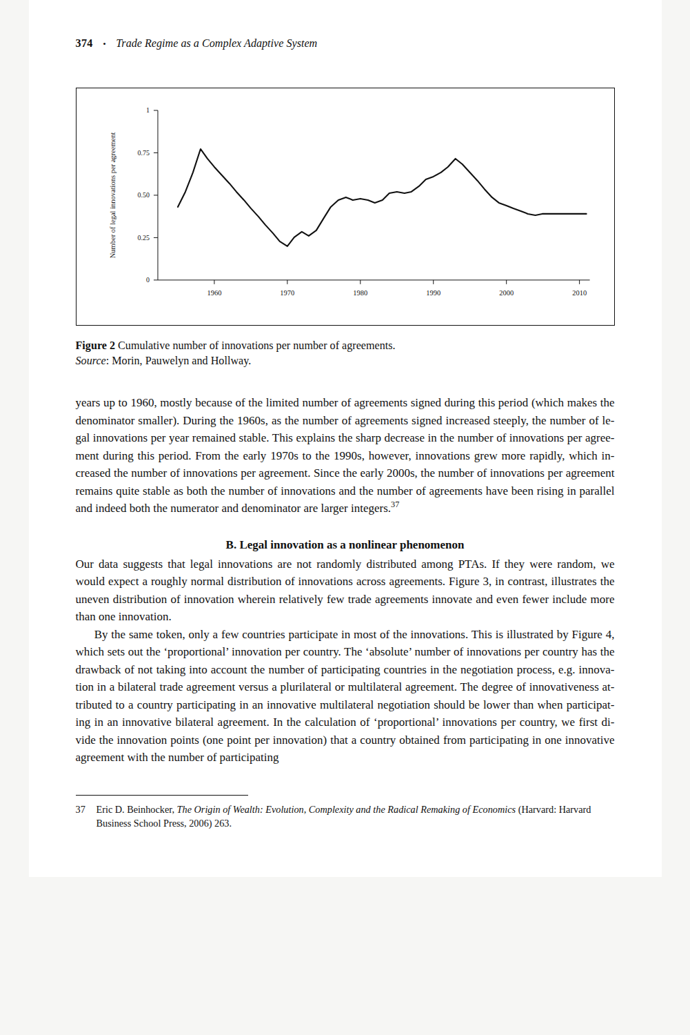374 • Trade Regime as a Complex Adaptive System
Cumulative number of innovations per number of agreements, 1950s–2010s Line chart: the ratio rises to about 0.78 in the late 1950s, falls to about 0.20 around 1972, rises again to about 0.72 in the early 1990s, then declines and levels off near 0.42 after 2000. 1 0.75 0.50 0.25 0 Number of legal innovations per agreement 1960 1970 1980 1990 2000 2010
Figure 2 Cumulative number of innovations per number of agreements. Source: Morin, Pauwelyn and Hollway.
years up to 1960, mostly because of the limited number of agreements signed during this period (which makes the denominator smaller). During the 1960s, as the number of agreements signed increased steeply, the number of legal innovations per year remained stable. This explains the sharp decrease in the number of innovations per agreement during this period. From the early 1970s to the 1990s, however, innovations grew more rapidly, which increased the number of innovations per agreement. Since the early 2000s, the number of innovations per agreement remains quite stable as both the number of innovations and the number of agreements have been rising in parallel and indeed both the numerator and denominator are larger integers.37
B. Legal innovation as a nonlinear phenomenon
Our data suggests that legal innovations are not randomly distributed among PTAs. If they were random, we would expect a roughly normal distribution of innovations across agreements. Figure 3, in contrast, illustrates the uneven distribution of innovation wherein relatively few trade agreements innovate and even fewer include more than one innovation.
By the same token, only a few countries participate in most of the innovations. This is illustrated by Figure 4, which sets out the ‘proportional’ innovation per country. The ‘absolute’ number of innovations per country has the drawback of not taking into account the number of participating countries in the negotiation process, e.g. innovation in a bilateral trade agreement versus a plurilateral or multilateral agreement. The degree of innovativeness attributed to a country participating in an innovative multilateral negotiation should be lower than when participating in an innovative bilateral agreement. In the calculation of ‘proportional’ innovations per country, we first divide the innovation points (one point per innovation) that a country obtained from participating in one innovative agreement with the number of participating
37 Eric D. Beinhocker, The Origin of Wealth: Evolution, Complexity and the Radical Remaking of Economics (Harvard: Harvard Business School Press, 2006) 263.